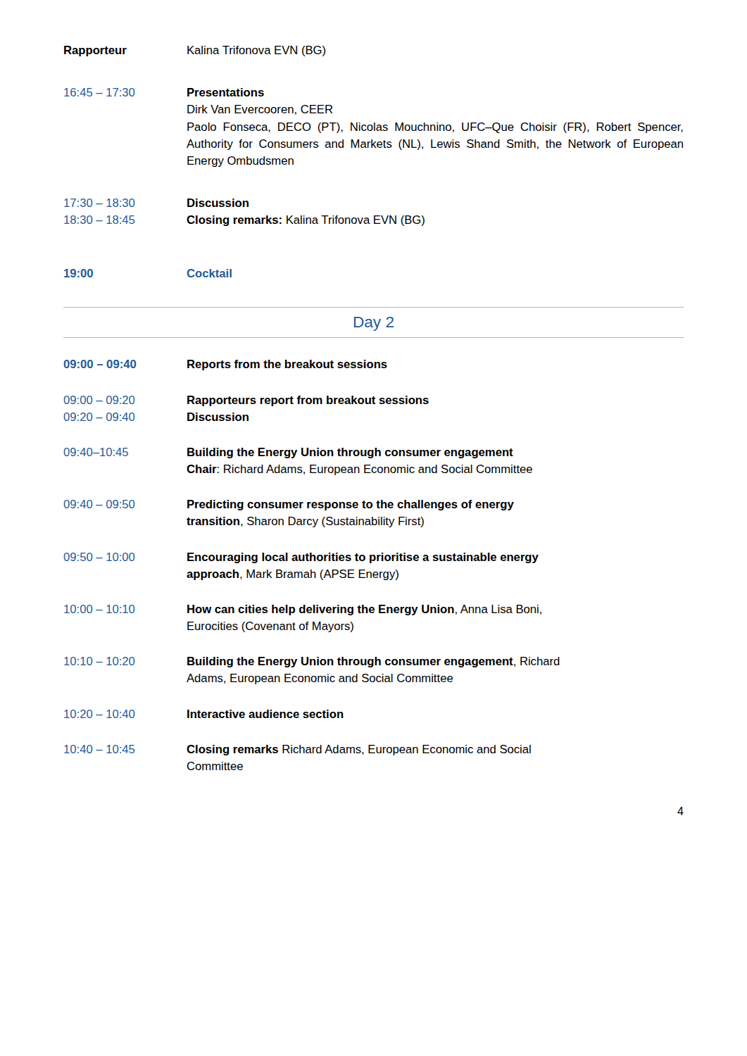| Rapporteur | Kalina Trifonova EVN (BG) |
| 16:45 – 17:30 | Presentations Dirk Van Evercooren, CEER Paolo Fonseca, DECO (PT), Nicolas Mouchnino, UFC–Que Choisir (FR), Robert Spencer, Authority for Consumers and Markets (NL), Lewis Shand Smith, the Network of European Energy Ombudsmen |
| 17:30 – 18:30 | Discussion |
| 18:30 – 18:45 | Closing remarks: Kalina Trifonova EVN (BG) |
| 19:00 | Cocktail |
Day 2
| 09:00 – 09:40 | Reports from the breakout sessions |
| 09:00 – 09:20 | Rapporteurs report from breakout sessions |
| 09:20 – 09:40 | Discussion |
| 09:40–10:45 | Building the Energy Union through consumer engagement Chair : Richard Adams, European Economic and Social Committee |
| 09:40 – 09:50 | Predicting consumer response to the challenges of energy transition , Sharon Darcy (Sustainability First) |
| 09:50 – 10:00 | Encouraging local authorities to prioritise a sustainable energy approach , Mark Bramah (APSE Energy) |
| 10:00 – 10:10 | How can cities help delivering the Energy Union , Anna Lisa Boni, Eurocities (Covenant of Mayors) |
| 10:10 – 10:20 | Building the Energy Union through consumer engagement , Richard Adams, European Economic and Social Committee |
| 10:20 – 10:40 | Interactive audience section |
| 10:40 – 10:45 | Closing remarks Richard Adams, European Economic and Social Committee |
4